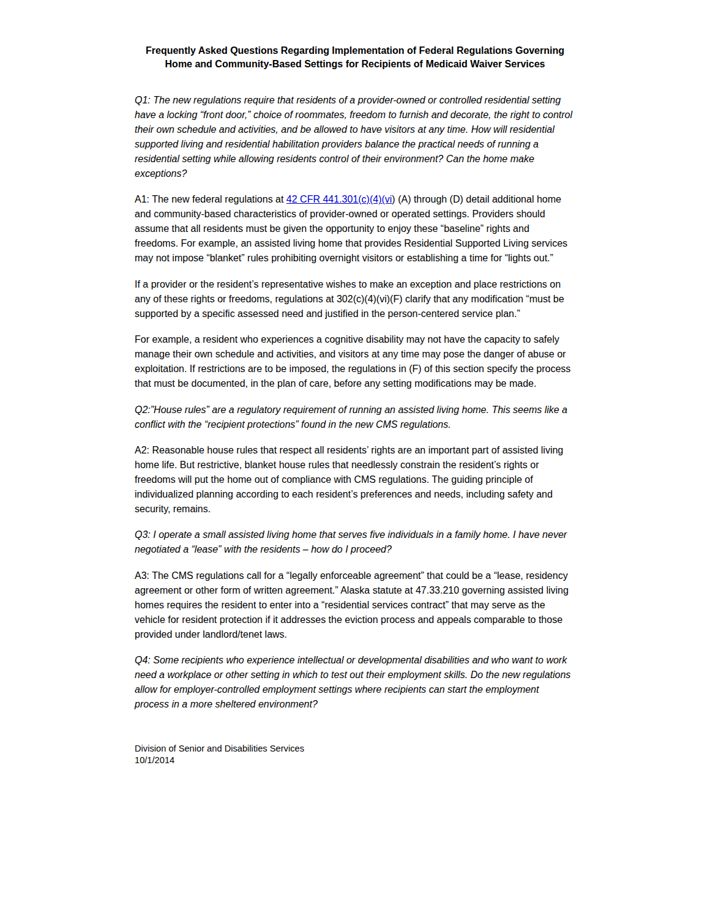Frequently Asked Questions Regarding Implementation of Federal Regulations Governing
Home and Community-Based Settings for Recipients of Medicaid Waiver Services
Q1: The new regulations require that residents of a provider-owned or controlled residential setting have a locking “front door,” choice of roommates, freedom to furnish and decorate, the right to control their own schedule and activities, and be allowed to have visitors at any time. How will residential supported living and residential habilitation providers balance the practical needs of running a residential setting while allowing residents control of their environment? Can the home make exceptions?
A1: The new federal regulations at 42 CFR 441.301(c)(4)(vi) (A) through (D) detail additional home and community-based characteristics of provider-owned or operated settings. Providers should assume that all residents must be given the opportunity to enjoy these “baseline” rights and freedoms. For example, an assisted living home that provides Residential Supported Living services may not impose “blanket” rules prohibiting overnight visitors or establishing a time for “lights out.”
If a provider or the resident’s representative wishes to make an exception and place restrictions on any of these rights or freedoms, regulations at 302(c)(4)(vi)(F) clarify that any modification “must be supported by a specific assessed need and justified in the person-centered service plan.”
For example, a resident who experiences a cognitive disability may not have the capacity to safely manage their own schedule and activities, and visitors at any time may pose the danger of abuse or exploitation. If restrictions are to be imposed, the regulations in (F) of this section specify the process that must be documented, in the plan of care, before any setting modifications may be made.
Q2:”House rules” are a regulatory requirement of running an assisted living home. This seems like a conflict with the “recipient protections” found in the new CMS regulations.
A2: Reasonable house rules that respect all residents’ rights are an important part of assisted living home life. But restrictive, blanket house rules that needlessly constrain the resident’s rights or freedoms will put the home out of compliance with CMS regulations. The guiding principle of individualized planning according to each resident’s preferences and needs, including safety and security, remains.
Q3: I operate a small assisted living home that serves five individuals in a family home. I have never negotiated a “lease” with the residents – how do I proceed?
A3: The CMS regulations call for a “legally enforceable agreement” that could be a “lease, residency agreement or other form of written agreement.” Alaska statute at 47.33.210 governing assisted living homes requires the resident to enter into a “residential services contract” that may serve as the vehicle for resident protection if it addresses the eviction process and appeals comparable to those provided under landlord/tenet laws.
Q4: Some recipients who experience intellectual or developmental disabilities and who want to work need a workplace or other setting in which to test out their employment skills. Do the new regulations allow for employer-controlled employment settings where recipients can start the employment process in a more sheltered environment?
Division of Senior and Disabilities Services
10/1/2014